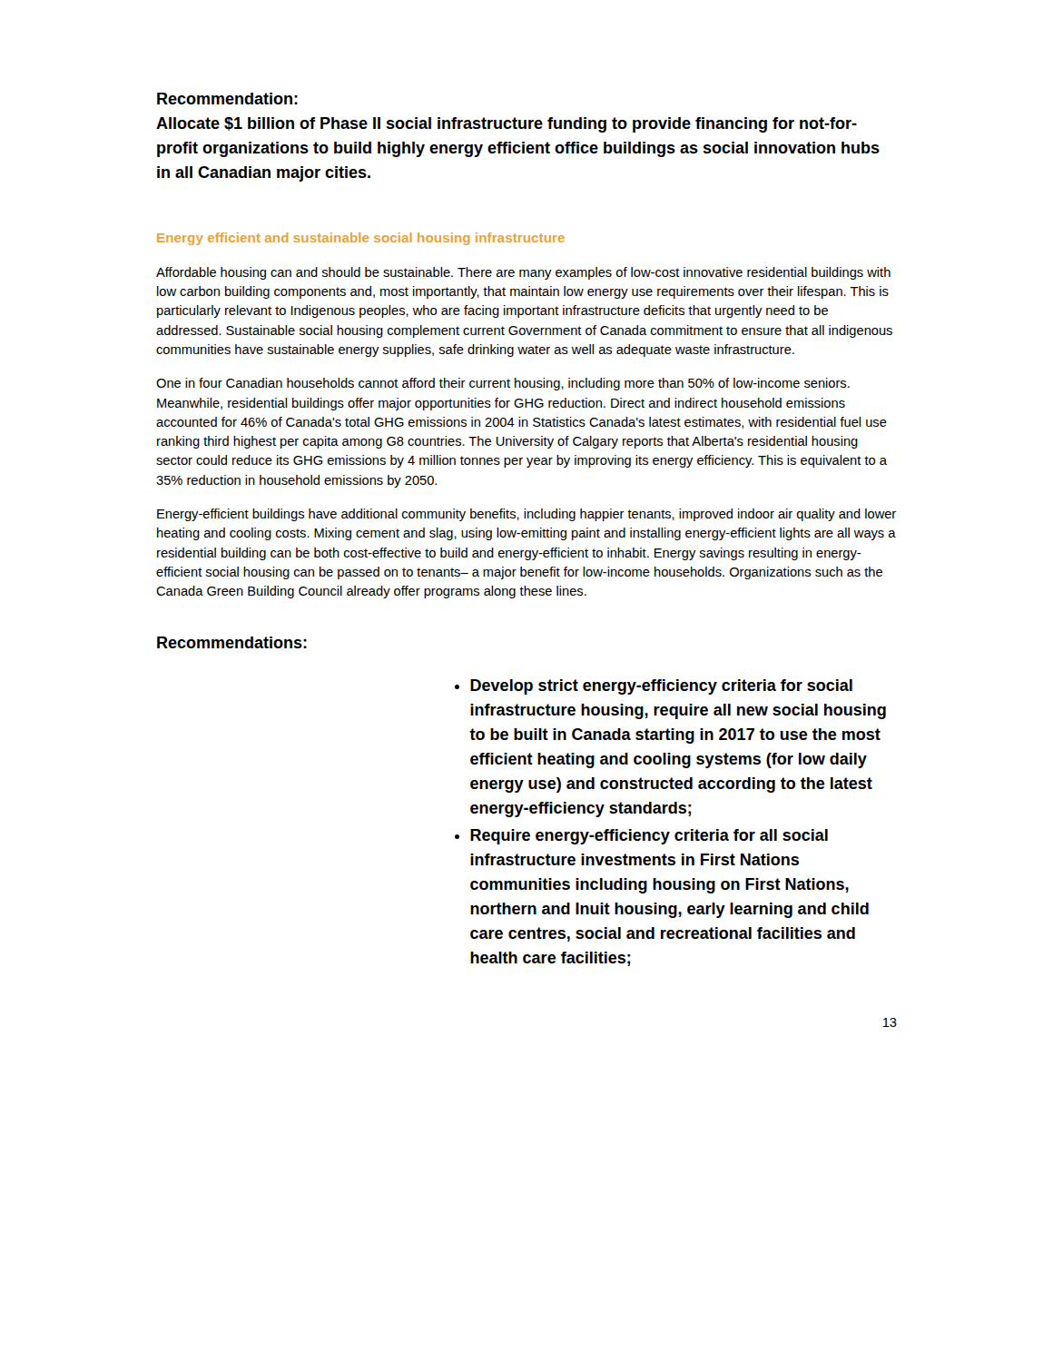Recommendation:
Allocate $1 billion of Phase II social infrastructure funding to provide financing for not-for-profit organizations to build highly energy efficient office buildings as social innovation hubs in all Canadian major cities.
Energy efficient and sustainable social housing infrastructure
Affordable housing can and should be sustainable. There are many examples of low-cost innovative residential buildings with low carbon building components and, most importantly, that maintain low energy use requirements over their lifespan. This is particularly relevant to Indigenous peoples, who are facing important infrastructure deficits that urgently need to be addressed. Sustainable social housing complement current Government of Canada commitment to ensure that all indigenous communities have sustainable energy supplies, safe drinking water as well as adequate waste infrastructure.
One in four Canadian households cannot afford their current housing, including more than 50% of low-income seniors. Meanwhile, residential buildings offer major opportunities for GHG reduction. Direct and indirect household emissions accounted for 46% of Canada's total GHG emissions in 2004 in Statistics Canada's latest estimates, with residential fuel use ranking third highest per capita among G8 countries. The University of Calgary reports that Alberta's residential housing sector could reduce its GHG emissions by 4 million tonnes per year by improving its energy efficiency. This is equivalent to a 35% reduction in household emissions by 2050.
Energy-efficient buildings have additional community benefits, including happier tenants, improved indoor air quality and lower heating and cooling costs. Mixing cement and slag, using low-emitting paint and installing energy-efficient lights are all ways a residential building can be both cost-effective to build and energy-efficient to inhabit. Energy savings resulting in energy-efficient social housing can be passed on to tenants– a major benefit for low-income households. Organizations such as the Canada Green Building Council already offer programs along these lines.
Recommendations:
Develop strict energy-efficiency criteria for social infrastructure housing, require all new social housing to be built in Canada starting in 2017 to use the most efficient heating and cooling systems (for low daily energy use) and constructed according to the latest energy-efficiency standards;
Require energy-efficiency criteria for all social infrastructure investments in First Nations communities including housing on First Nations, northern and Inuit housing, early learning and child care centres, social and recreational facilities and health care facilities;
13